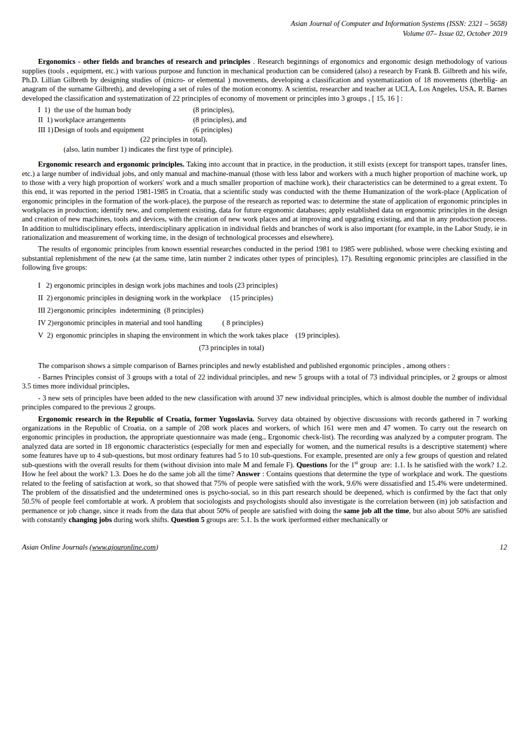Asian Journal of Computer and Information Systems (ISSN: 2321 – 5658)
Volume 07– Issue 02, October 2019
Ergonomics - other fields and branches of research and principles . Research beginnings of ergonomics and ergonomic design methodology of various supplies (tools , equipment, etc.) with various purpose and function in mechanical production can be considered (also) a research by Frank B. Gilbreth and his wife, Ph.D. Lillian Gilbreth by designing studies of (micro- or elemental ) movements, developing a classification and systematization of 18 movements (therblig- an anagram of the surname Gilbreth), and developing a set of rules of the motion economy. A scientist, researcher and teacher at UCLA, Los Angeles, USA, R. Barnes developed the classification and systematization of 22 principles of economy of movement or principles into 3 groups , [ 15, 16 ] :
I 1) the use of the human body(8 principles),
II 1) workplace arrangements(8 principles), and
III 1) Design of tools and equipment(6 principles)
(22 principles in total).
(also, latin number 1) indicates the first type of principle).
Ergonomic research and ergonomic principles. Taking into account that in practice, in the production, it still exists (except for transport tapes, transfer lines, etc.) a large number of individual jobs, and only manual and machine-manual (those with less labor and workers with a much higher proportion of machine work, up to those with a very high proportion of workers' work and a much smaller proportion of machine work), their characteristics can be determined to a great extent. To this end, it was reported in the period 1981-1985 in Croatia, that a scientific study was conducted with the theme Humanization of the work-place (Application of ergonomic principles in the formation of the work-place), the purpose of the research as reported was: to determine the state of application of ergonomic principles in workplaces in production; identify new, and complement existing, data for future ergonomic databases; apply established data on ergonomic principles in the design and creation of new machines, tools and devices, with the creation of new work places and at improving and upgrading existing, and that in any production process. In addition to multidisciplinary effects, interdisciplinary application in individual fields and branches of work is also important (for example, in the Labor Study, ie in rationalization and measurement of working time, in the design of technological processes and elsewhere).
The results of ergonomic principles from known essential researches conducted in the period 1981 to 1985 were published, whose were checking existing and substantial replenishment of the new (at the same time, latin number 2 indicates other types of principles), 17). Resulting ergonomic principles are classified in the following five groups:
I 2) ergonomic principles in design work jobs machines and tools (23 principles)
II 2) ergonomic principles in designing work in the workplace (15 principles)
III 2) ergonomic principles indetermining (8 principles)
IV 2) ergonomic principles in material and tool handling ( 8 principles)
V 2) ergonomic principles in shaping the environment in which the work takes place(19 principles).
(73 principles in total)
The comparison shows a simple comparison of Barnes principles and newly established and published ergonomic principles , among others :
- Barnes Principles consist of 3 groups with a total of 22 individual principles, and new 5 groups with a total of 73 individual principles, or 2 groups or almost 3.5 times more individual principles,
- 3 new sets of principles have been added to the new classification with around 37 new individual principles, which is almost double the number of individual principles compared to the previous 2 groups.
Ergonomic research in the Republic of Croatia, former Yugoslavia. Survey data obtained by objective discussions with records gathered in 7 working organizations in the Republic of Croatia, on a sample of 208 work places and workers, of which 161 were men and 47 women. To carry out the research on ergonomic principles in production, the appropriate questionnaire was made (eng., Ergonomic check-list). The recording was analyzed by a computer program. The analyzed data are sorted in 18 ergonomic characteristics (especially for men and especially for women, and the numerical results is a descriptive statement) where some features have up to 4 sub-questions, but most ordinary features had 5 to 10 sub-questions. For example, presented are only a few groups of question and related sub-questions with the overall results for them (without division into male M and female F). Questions for the 1st group are: 1.1. Is he satisfied with the work? 1.2. How he feel about the work? 1.3. Does he do the same job all the time? Answer : Contains questions that determine the type of workplace and work. The questions related to the feeling of satisfaction at work, so that showed that 75% of people were satisfied with the work, 9.6% were dissatisfied and 15.4% were undetermined. The problem of the dissatisfied and the undetermined ones is psycho-social, so in this part research should be deepened, which is confirmed by the fact that only 50.5% of people feel comfortable at work. A problem that sociologists and psychologists should also investigate is the correlation between (in) job satisfaction and permanence or job change, since it reads from the data that about 50% of people are satisfied with doing the same job all the time, but also about 50% are satisfied with constantly changing jobs during work shifts. Question 5 groups are: 5.1. Is the work iperformed either mechanically or
Asian Online Journals (www.ajouronline.com) 12